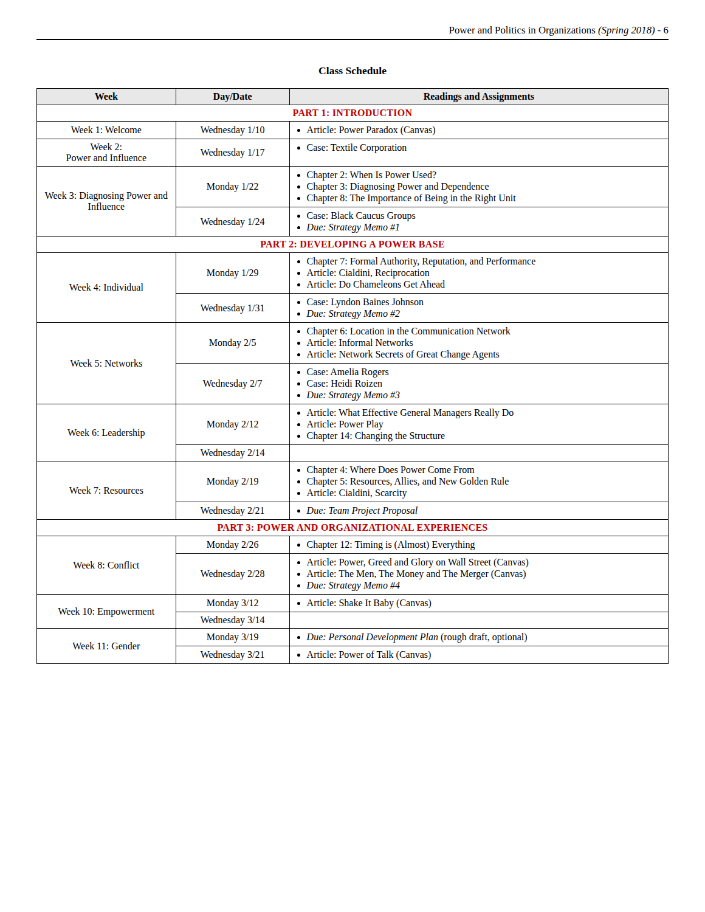Power and Politics in Organizations (Spring 2018) - 6
Class Schedule
| Week | Day/Date | Readings and Assignments |
| --- | --- | --- |
| PART 1: INTRODUCTION |
| Week 1: Welcome | Wednesday 1/10 | Article: Power Paradox (Canvas) |
| Week 2: Power and Influence | Wednesday 1/17 | Case: Textile Corporation |
| Week 3: Diagnosing Power and Influence | Monday 1/22 | Chapter 2: When Is Power Used? Chapter 3: Diagnosing Power and Dependence Chapter 8: The Importance of Being in the Right Unit |
| Wednesday 1/24 | Case: Black Caucus Groups Due: Strategy Memo #1 |
| PART 2: DEVELOPING A POWER BASE |
| Week 4: Individual | Monday 1/29 | Chapter 7: Formal Authority, Reputation, and Performance Article: Cialdini, Reciprocation Article: Do Chameleons Get Ahead |
| Wednesday 1/31 | Case: Lyndon Baines Johnson Due: Strategy Memo #2 |
| Week 5: Networks | Monday 2/5 | Chapter 6: Location in the Communication Network Article: Informal Networks Article: Network Secrets of Great Change Agents |
| Wednesday 2/7 | Case: Amelia Rogers Case: Heidi Roizen Due: Strategy Memo #3 |
| Week 6: Leadership | Monday 2/12 | Article: What Effective General Managers Really Do Article: Power Play Chapter 14: Changing the Structure |
| Wednesday 2/14 | |
| Week 7: Resources | Monday 2/19 | Chapter 4: Where Does Power Come From Chapter 5: Resources, Allies, and New Golden Rule Article: Cialdini, Scarcity |
| Wednesday 2/21 | Due: Team Project Proposal |
| PART 3: POWER AND ORGANIZATIONAL EXPERIENCES |
| Week 8: Conflict | Monday 2/26 | Chapter 12: Timing is (Almost) Everything |
| Wednesday 2/28 | Article: Power, Greed and Glory on Wall Street (Canvas) Article: The Men, The Money and The Merger (Canvas) Due: Strategy Memo #4 |
| Week 10: Empowerment | Monday 3/12 | Article: Shake It Baby (Canvas) |
| Wednesday 3/14 | |
| Week 11: Gender | Monday 3/19 | Due: Personal Development Plan (rough draft, optional) |
| Wednesday 3/21 | Article: Power of Talk (Canvas) |